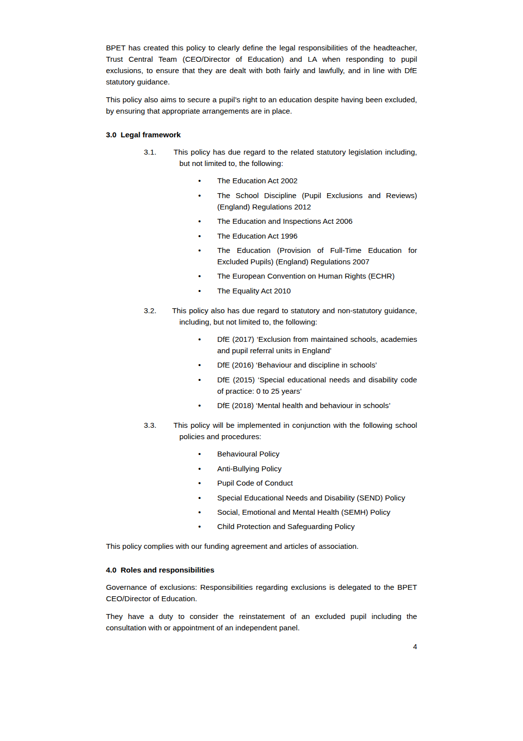BPET has created this policy to clearly define the legal responsibilities of the headteacher, Trust Central Team (CEO/Director of Education) and LA when responding to pupil exclusions, to ensure that they are dealt with both fairly and lawfully, and in line with DfE statutory guidance.
This policy also aims to secure a pupil’s right to an education despite having been excluded, by ensuring that appropriate arrangements are in place.
3.0 Legal framework
3.1. This policy has due regard to the related statutory legislation including, but not limited to, the following:
The Education Act 2002
The School Discipline (Pupil Exclusions and Reviews) (England) Regulations 2012
The Education and Inspections Act 2006
The Education Act 1996
The Education (Provision of Full-Time Education for Excluded Pupils) (England) Regulations 2007
The European Convention on Human Rights (ECHR)
The Equality Act 2010
3.2. This policy also has due regard to statutory and non-statutory guidance, including, but not limited to, the following:
DfE (2017) ‘Exclusion from maintained schools, academies and pupil referral units in England’
DfE (2016) ‘Behaviour and discipline in schools’
DfE (2015) ‘Special educational needs and disability code of practice: 0 to 25 years’
DfE (2018) ‘Mental health and behaviour in schools’
3.3. This policy will be implemented in conjunction with the following school policies and procedures:
Behavioural Policy
Anti-Bullying Policy
Pupil Code of Conduct
Special Educational Needs and Disability (SEND) Policy
Social, Emotional and Mental Health (SEMH) Policy
Child Protection and Safeguarding Policy
This policy complies with our funding agreement and articles of association.
4.0 Roles and responsibilities
Governance of exclusions: Responsibilities regarding exclusions is delegated to the BPET CEO/Director of Education.
They have a duty to consider the reinstatement of an excluded pupil including the consultation with or appointment of an independent panel.
4